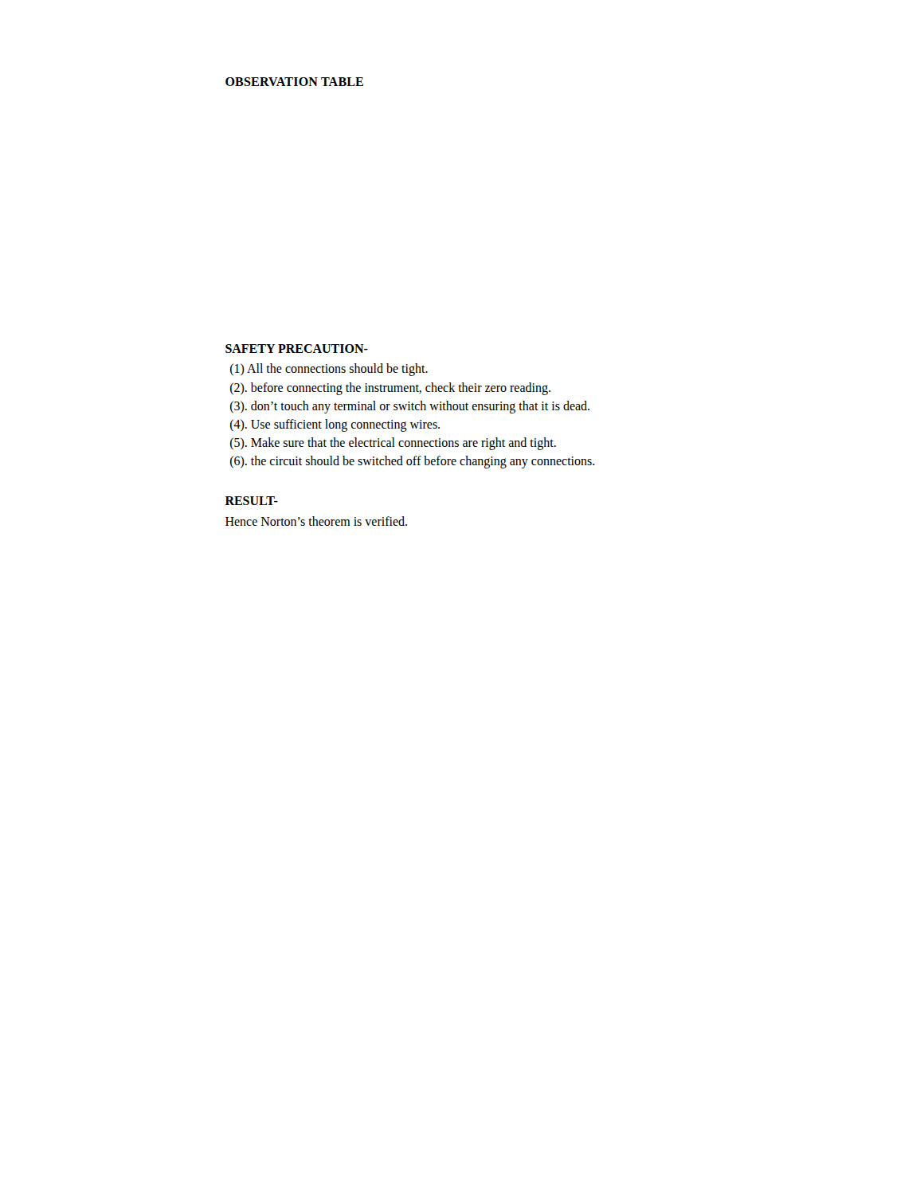OBSERVATION TABLE
SAFETY PRECAUTION-
(1) All the connections should be tight.
(2). before connecting the instrument, check their zero reading.
(3). don’t touch any terminal or switch without ensuring that it is dead.
(4). Use sufficient long connecting wires.
(5). Make sure that the electrical connections are right and tight.
(6). the circuit should be switched off before changing any connections.
RESULT-
Hence Norton’s theorem is verified.